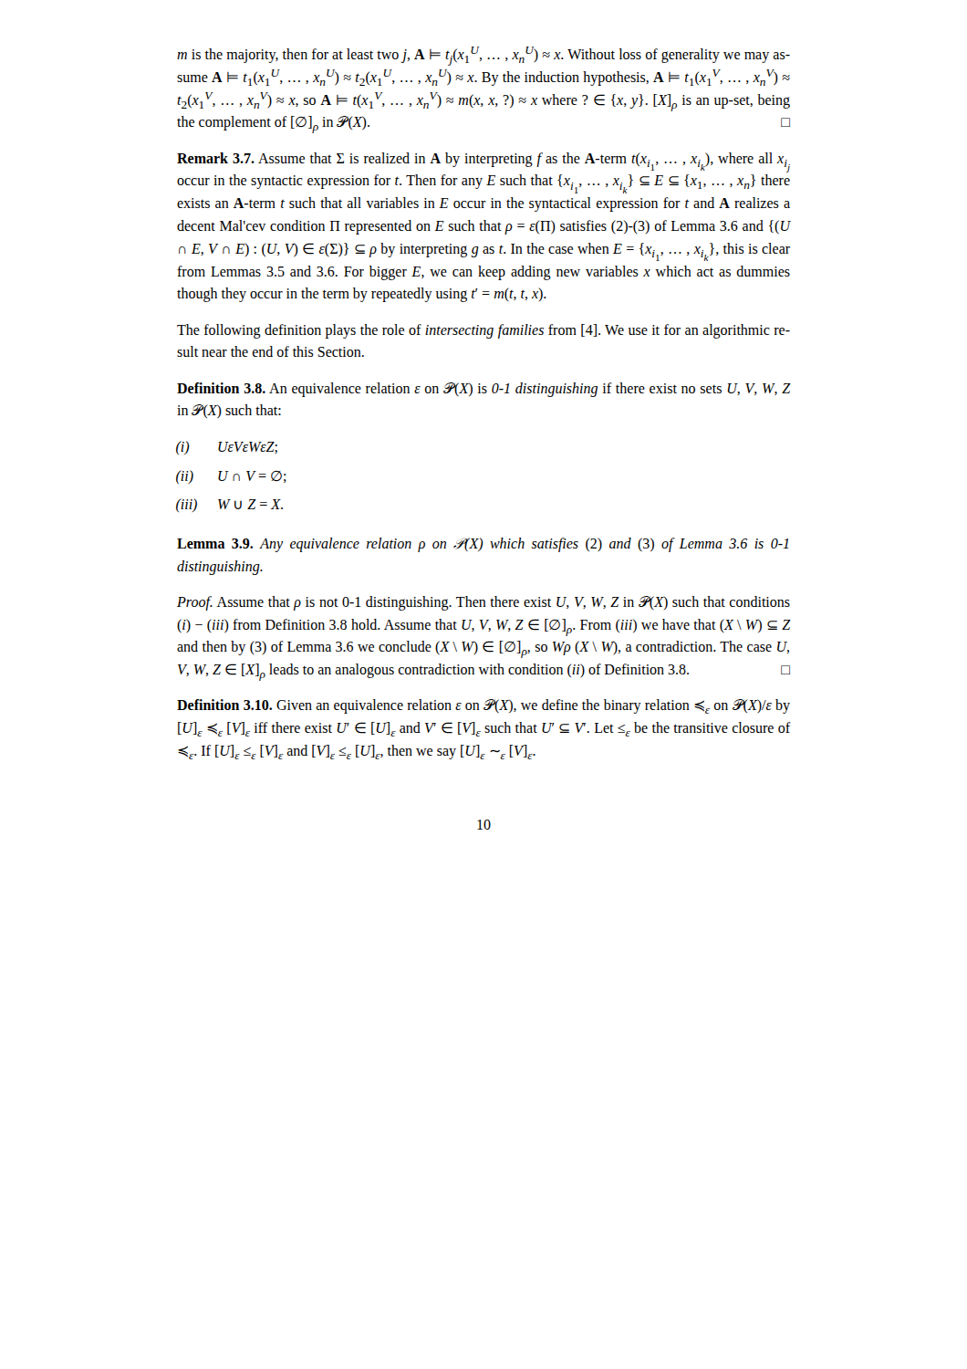m is the majority, then for at least two j, A ⊨ tj(x1U, … , xnU) ≈ x. Without loss of generality we may assume A ⊨ t1(x1U, … , xnU) ≈ t2(x1U, … , xnU) ≈ x. By the induction hypothesis, A ⊨ t1(x1V, … , xnV) ≈ t2(x1V, … , xnV) ≈ x, so A ⊨ t(x1V, … , xnV) ≈ m(x, x, ?) ≈ x where ? ∈ {x, y}. [X]ρ is an up-set, being the complement of [∅]ρ in 𝒫(X). □
Remark 3.7. Assume that Σ is realized in A by interpreting f as the A-term t(xi1, … , xik), where all xij occur in the syntactic expression for t. Then for any E such that {xi1, … , xik} ⊆ E ⊆ {x1, … , xn} there exists an A-term t such that all variables in E occur in the syntactical expression for t and A realizes a decent Mal'cev condition Π represented on E such that ρ = ε(Π) satisfies (2)-(3) of Lemma 3.6 and {(U ∩ E, V ∩ E) : (U, V) ∈ ε(Σ)} ⊆ ρ by interpreting g as t. In the case when E = {xi1, … , xik}, this is clear from Lemmas 3.5 and 3.6. For bigger E, we can keep adding new variables x which act as dummies though they occur in the term by repeatedly using t′ = m(t, t, x).
The following definition plays the role of intersecting families from [4]. We use it for an algorithmic result near the end of this Section.
Definition 3.8. An equivalence relation ε on 𝒫(X) is 0-1 distinguishing if there exist no sets U, V, W, Z in 𝒫(X) such that:
(i) UεVεWεZ;
(ii) U ∩ V = ∅;
(iii) W ∪ Z = X.
Lemma 3.9. Any equivalence relation ρ on 𝒫(X) which satisfies (2) and (3) of Lemma 3.6 is 0-1 distinguishing.
Proof. Assume that ρ is not 0-1 distinguishing. Then there exist U, V, W, Z in 𝒫(X) such that conditions (i) − (iii) from Definition 3.8 hold. Assume that U, V, W, Z ∈ [∅]ρ. From (iii) we have that (X \ W) ⊆ Z and then by (3) of Lemma 3.6 we conclude (X \ W) ∈ [∅]ρ, so Wρ (X \ W), a contradiction. The case U, V, W, Z ∈ [X]ρ leads to an analogous contradiction with condition (ii) of Definition 3.8. □
Definition 3.10. Given an equivalence relation ε on 𝒫(X), we define the binary relation ≼ε on 𝒫(X)/ε by [U]ε ≼ε [V]ε iff there exist U′ ∈ [U]ε and V′ ∈ [V]ε such that U′ ⊆ V′. Let ≤ε be the transitive closure of ≼ε. If [U]ε ≤ε [V]ε and [V]ε ≤ε [U]ε, then we say [U]ε ∼ε [V]ε.
10